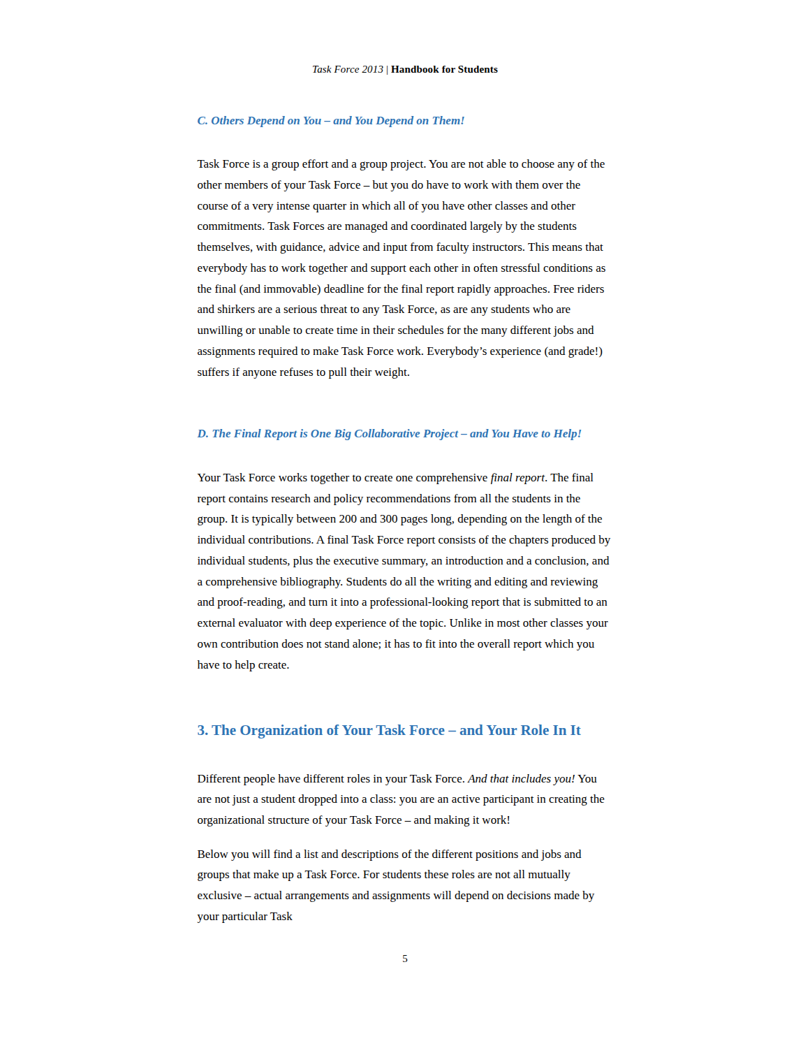Task Force 2013 | Handbook for Students
C. Others Depend on You – and You Depend on Them!
Task Force is a group effort and a group project. You are not able to choose any of the other members of your Task Force – but you do have to work with them over the course of a very intense quarter in which all of you have other classes and other commitments. Task Forces are managed and coordinated largely by the students themselves, with guidance, advice and input from faculty instructors. This means that everybody has to work together and support each other in often stressful conditions as the final (and immovable) deadline for the final report rapidly approaches. Free riders and shirkers are a serious threat to any Task Force, as are any students who are unwilling or unable to create time in their schedules for the many different jobs and assignments required to make Task Force work. Everybody’s experience (and grade!) suffers if anyone refuses to pull their weight.
D. The Final Report is One Big Collaborative Project – and You Have to Help!
Your Task Force works together to create one comprehensive final report. The final report contains research and policy recommendations from all the students in the group. It is typically between 200 and 300 pages long, depending on the length of the individual contributions. A final Task Force report consists of the chapters produced by individual students, plus the executive summary, an introduction and a conclusion, and a comprehensive bibliography. Students do all the writing and editing and reviewing and proof-reading, and turn it into a professional-looking report that is submitted to an external evaluator with deep experience of the topic. Unlike in most other classes your own contribution does not stand alone; it has to fit into the overall report which you have to help create.
3. The Organization of Your Task Force – and Your Role In It
Different people have different roles in your Task Force. And that includes you! You are not just a student dropped into a class: you are an active participant in creating the organizational structure of your Task Force – and making it work!
Below you will find a list and descriptions of the different positions and jobs and groups that make up a Task Force. For students these roles are not all mutually exclusive – actual arrangements and assignments will depend on decisions made by your particular Task
5